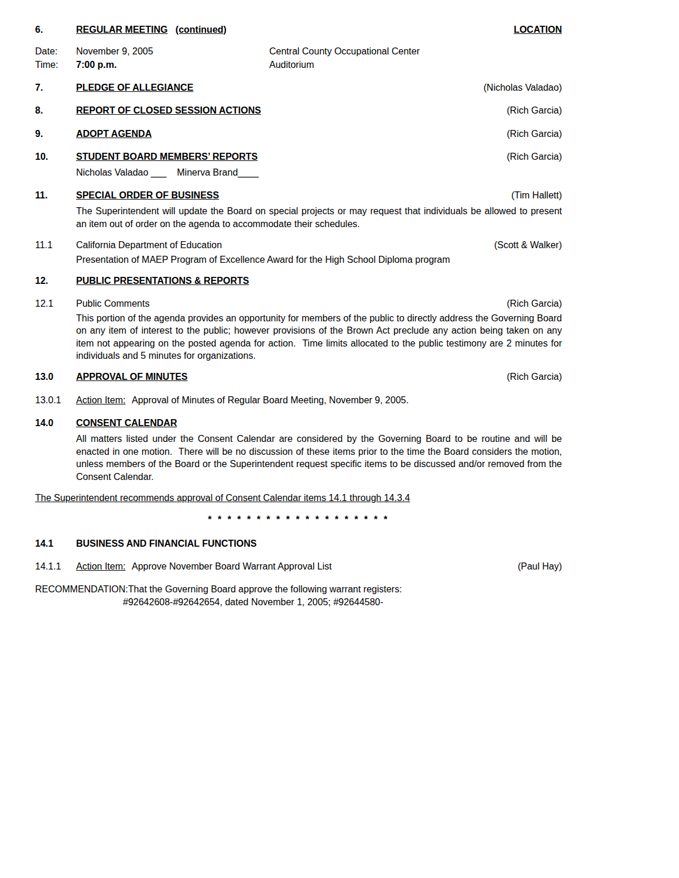6.
REGULAR MEETING (continued)
LOCATION
Date:
November 9, 2005
Central County Occupational Center
Time:
7:00 p.m.
Auditorium
7.
PLEDGE OF ALLEGIANCE
(Nicholas Valadao)
8.
REPORT OF CLOSED SESSION ACTIONS
(Rich Garcia)
9.
ADOPT AGENDA
(Rich Garcia)
10.
STUDENT BOARD MEMBERS’ REPORTS
(Rich Garcia)
Nicholas Valadao ___ Minerva Brand____
11.
SPECIAL ORDER OF BUSINESS
(Tim Hallett)
The Superintendent will update the Board on special projects or may request that individuals be allowed to present an item out of order on the agenda to accommodate their schedules.
11.1
California Department of Education
(Scott & Walker)
Presentation of MAEP Program of Excellence Award for the High School Diploma program
12.
PUBLIC PRESENTATIONS & REPORTS
12.1
Public Comments
(Rich Garcia)
This portion of the agenda provides an opportunity for members of the public to directly address the Governing Board on any item of interest to the public; however provisions of the Brown Act preclude any action being taken on any item not appearing on the posted agenda for action. Time limits allocated to the public testimony are 2 minutes for individuals and 5 minutes for organizations.
13.0
APPROVAL OF MINUTES
(Rich Garcia)
13.0.1
Action Item:
Approval of Minutes of Regular Board Meeting, November 9, 2005.
14.0
CONSENT CALENDAR
All matters listed under the Consent Calendar are considered by the Governing Board to be routine and will be enacted in one motion. There will be no discussion of these items prior to the time the Board considers the motion, unless members of the Board or the Superintendent request specific items to be discussed and/or removed from the Consent Calendar.
The Superintendent recommends approval of Consent Calendar items 14.1 through 14.3.4
* * * * * * * * * * * * * * * * * * *
14.1
BUSINESS AND FINANCIAL FUNCTIONS
14.1.1
Action Item:
Approve November Board Warrant Approval List
(Paul Hay)
RECOMMENDATION:
That the Governing Board approve the following warrant registers:
#92642608-#92642654, dated November 1, 2005; #92644580-